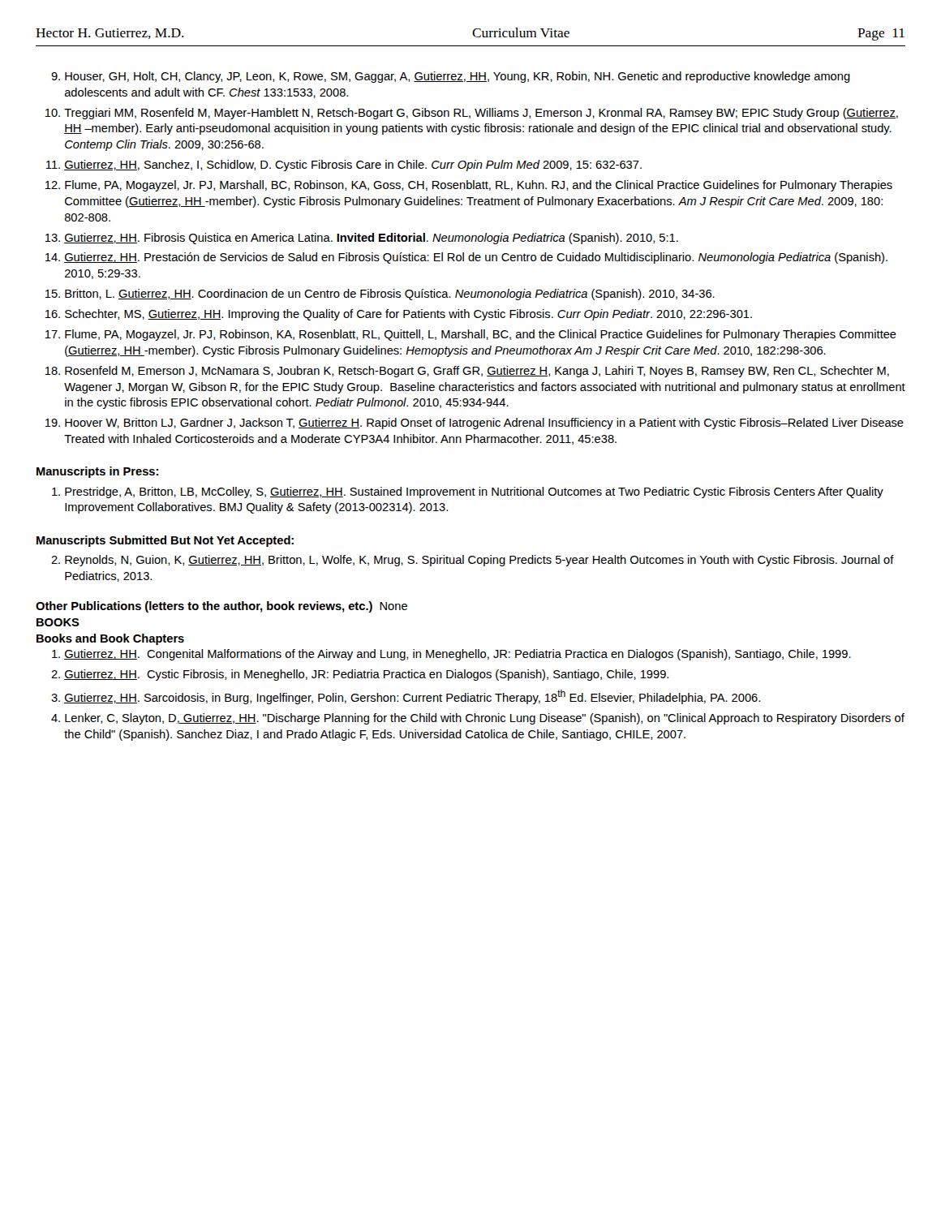Hector H. Gutierrez, M.D. Curriculum Vitae Page 11
Houser, GH, Holt, CH, Clancy, JP, Leon, K, Rowe, SM, Gaggar, A, Gutierrez, HH, Young, KR, Robin, NH. Genetic and reproductive knowledge among adolescents and adult with CF. Chest 133:1533, 2008.
Treggiari MM, Rosenfeld M, Mayer-Hamblett N, Retsch-Bogart G, Gibson RL, Williams J, Emerson J, Kronmal RA, Ramsey BW; EPIC Study Group (Gutierrez, HH –member). Early anti-pseudomonal acquisition in young patients with cystic fibrosis: rationale and design of the EPIC clinical trial and observational study. Contemp Clin Trials. 2009, 30:256-68.
Gutierrez, HH, Sanchez, I, Schidlow, D. Cystic Fibrosis Care in Chile. Curr Opin Pulm Med 2009, 15: 632-637.
Flume, PA, Mogayzel, Jr. PJ, Marshall, BC, Robinson, KA, Goss, CH, Rosenblatt, RL, Kuhn. RJ, and the Clinical Practice Guidelines for Pulmonary Therapies Committee (Gutierrez, HH -member). Cystic Fibrosis Pulmonary Guidelines: Treatment of Pulmonary Exacerbations. Am J Respir Crit Care Med. 2009, 180: 802-808.
Gutierrez, HH. Fibrosis Quistica en America Latina. Invited Editorial. Neumonologia Pediatrica (Spanish). 2010, 5:1.
Gutierrez, HH. Prestación de Servicios de Salud en Fibrosis Quística: El Rol de un Centro de Cuidado Multidisciplinario. Neumonologia Pediatrica (Spanish). 2010, 5:29-33.
Britton, L. Gutierrez, HH. Coordinacion de un Centro de Fibrosis Quística. Neumonologia Pediatrica (Spanish). 2010, 34-36.
Schechter, MS, Gutierrez, HH. Improving the Quality of Care for Patients with Cystic Fibrosis. Curr Opin Pediatr. 2010, 22:296-301.
Flume, PA, Mogayzel, Jr. PJ, Robinson, KA, Rosenblatt, RL, Quittell, L, Marshall, BC, and the Clinical Practice Guidelines for Pulmonary Therapies Committee (Gutierrez, HH -member). Cystic Fibrosis Pulmonary Guidelines: Hemoptysis and Pneumothorax Am J Respir Crit Care Med. 2010, 182:298-306.
Rosenfeld M, Emerson J, McNamara S, Joubran K, Retsch-Bogart G, Graff GR, Gutierrez H, Kanga J, Lahiri T, Noyes B, Ramsey BW, Ren CL, Schechter M, Wagener J, Morgan W, Gibson R, for the EPIC Study Group. Baseline characteristics and factors associated with nutritional and pulmonary status at enrollment in the cystic fibrosis EPIC observational cohort. Pediatr Pulmonol. 2010, 45:934-944.
Hoover W, Britton LJ, Gardner J, Jackson T, Gutierrez H. Rapid Onset of Iatrogenic Adrenal Insufficiency in a Patient with Cystic Fibrosis–Related Liver Disease Treated with Inhaled Corticosteroids and a Moderate CYP3A4 Inhibitor. Ann Pharmacother. 2011, 45:e38.
Manuscripts in Press:
Prestridge, A, Britton, LB, McColley, S, Gutierrez, HH. Sustained Improvement in Nutritional Outcomes at Two Pediatric Cystic Fibrosis Centers After Quality Improvement Collaboratives. BMJ Quality & Safety (2013-002314). 2013.
Manuscripts Submitted But Not Yet Accepted:
Reynolds, N, Guion, K, Gutierrez, HH, Britton, L, Wolfe, K, Mrug, S. Spiritual Coping Predicts 5-year Health Outcomes in Youth with Cystic Fibrosis. Journal of Pediatrics, 2013.
Other Publications (letters to the author, book reviews, etc.) None
BOOKS
Books and Book Chapters
Gutierrez, HH. Congenital Malformations of the Airway and Lung, in Meneghello, JR: Pediatria Practica en Dialogos (Spanish), Santiago, Chile, 1999.
Gutierrez, HH. Cystic Fibrosis, in Meneghello, JR: Pediatria Practica en Dialogos (Spanish), Santiago, Chile, 1999.
Gutierrez, HH. Sarcoidosis, in Burg, Ingelfinger, Polin, Gershon: Current Pediatric Therapy, 18th Ed. Elsevier, Philadelphia, PA. 2006.
Lenker, C, Slayton, D, Gutierrez, HH. "Discharge Planning for the Child with Chronic Lung Disease" (Spanish), on "Clinical Approach to Respiratory Disorders of the Child" (Spanish). Sanchez Diaz, I and Prado Atlagic F, Eds. Universidad Catolica de Chile, Santiago, CHILE, 2007.